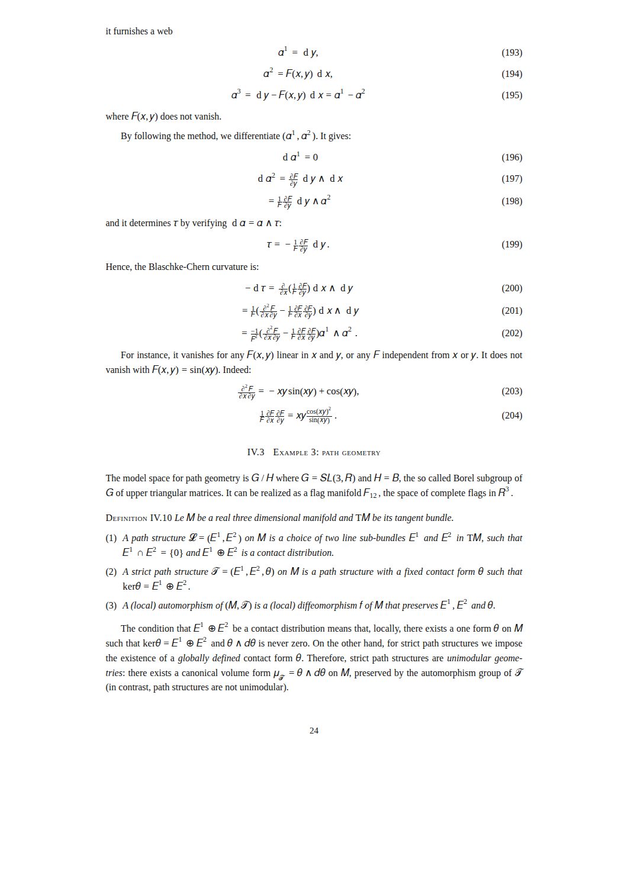it furnishes a web
α1=dy,
(193)
α2=F(x,y)dx,
(194)
α3=dy−F(x,y)dx=α1−α2
(195)
where F(x,y) does not vanish.
By following the method, we differentiate (α1,α2). It gives:
dα1=0
(196)
dα2= ∂F∂y dy∧dx
(197)
= 1F ∂F∂y dy∧α2
(198)
and it determines τ by verifying dα=α∧τ:
τ=− 1F ∂F∂y dy.
(199)
Hence, the Blaschke-Chern curvature is:
−dτ= ∂∂x ( 1F ∂F∂y ) dx∧dy
(200)
= 1F ( ∂2F∂x∂y − 1F ∂F∂x ∂F∂y ) dx∧dy
(201)
= −1F2 ( ∂2F∂x∂y − 1F ∂F∂x ∂F∂y ) α1∧α2.
(202)
For instance, it vanishes for any F(x,y) linear in x and y, or any F independent from x or y. It does not vanish with F(x,y)=sin(xy). Indeed:
∂2F∂x∂y =−xysin(xy)+cos(xy),
(203)
1F ∂F∂x ∂F∂y =xy cos(xy)2 sin(xy) .
(204)
IV.3 Example 3: path geometry
The model space for path geometry is G/H where G=SL(3,R) and H=B, the so called Borel subgroup of G of upper triangular matrices. It can be realized as a flag manifold F12, the space of complete flags in R3.
Definition IV.10 Le M be a real three dimensional manifold and TM be its tangent bundle.
A path structure 𝓛=(E1,E2) on M is a choice of two line sub-bundles E1 and E2 in TM, such that E1∩E2={0} and E1⊕E2 is a contact distribution.
A strict path structure 𝒯=(E1,E2,θ) on M is a path structure with a fixed contact form θ such that kerθ=E1⊕E2.
A (local) automorphism of (M,𝒯) is a (local) diffeomorphism f of M that preserves E1, E2 and θ.
The condition that E1⊕E2 be a contact distribution means that, locally, there exists a one form θ on M such that kerθ=E1⊕E2 and θ∧dθ is never zero. On the other hand, for strict path structures we impose the existence of a globally defined contact form θ. Therefore, strict path structures are unimodular geometries: there exists a canonical volume form μ𝒯=θ∧dθ on M, preserved by the automorphism group of 𝒯 (in contrast, path structures are not unimodular).
24